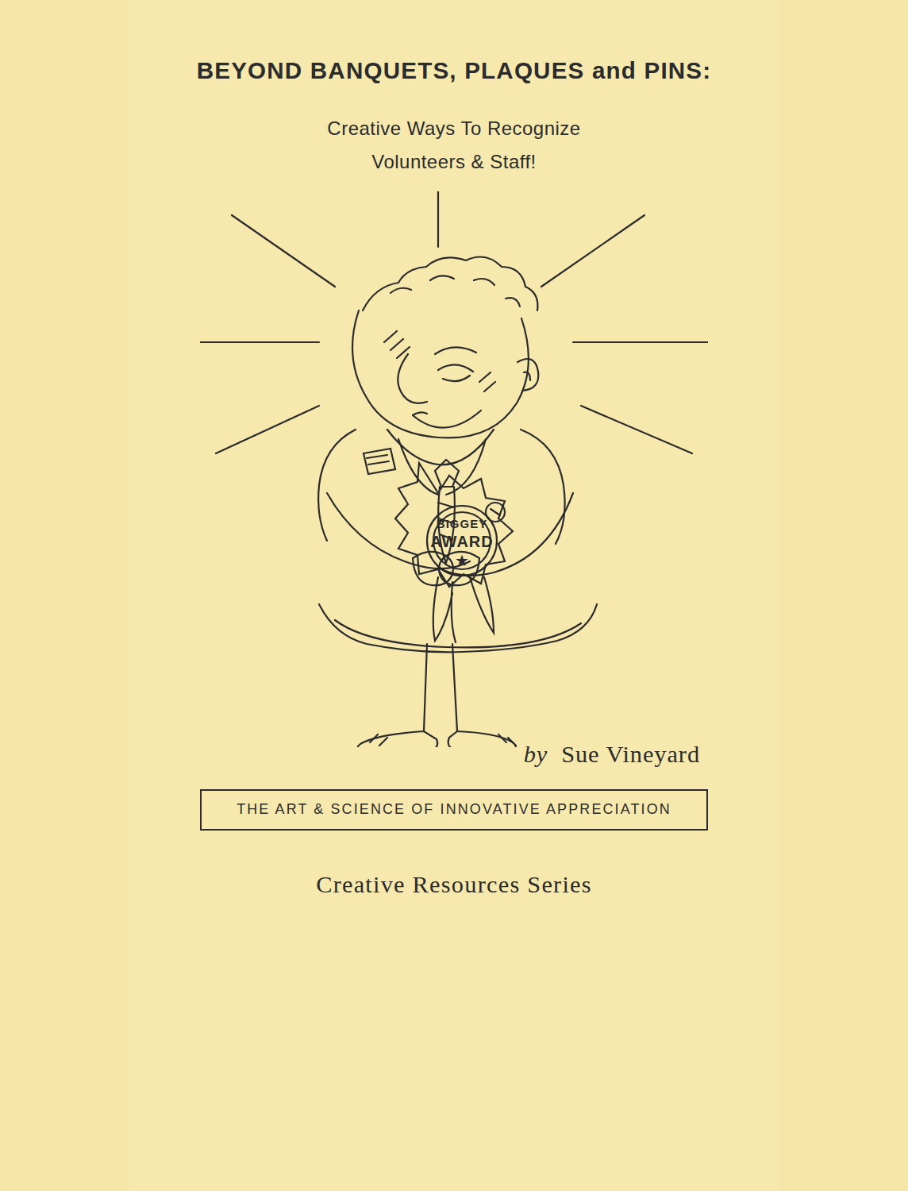BEYOND BANQUETS, PLAQUES and PINS:
Creative Ways To Recognize
Volunteers & Staff!
Cartoon of a smiling person hugging a large award ribbon A line-drawing cartoon figure with a contented expression clutches an oversized rosette reading "BIGGEY AWARD" to the chest, with radiating lines suggesting pride and glow. BIGGEY AWARD ★ SV
by Sue Vineyard
THE ART & SCIENCE OF INNOVATIVE APPRECIATION
Creative Resources Series